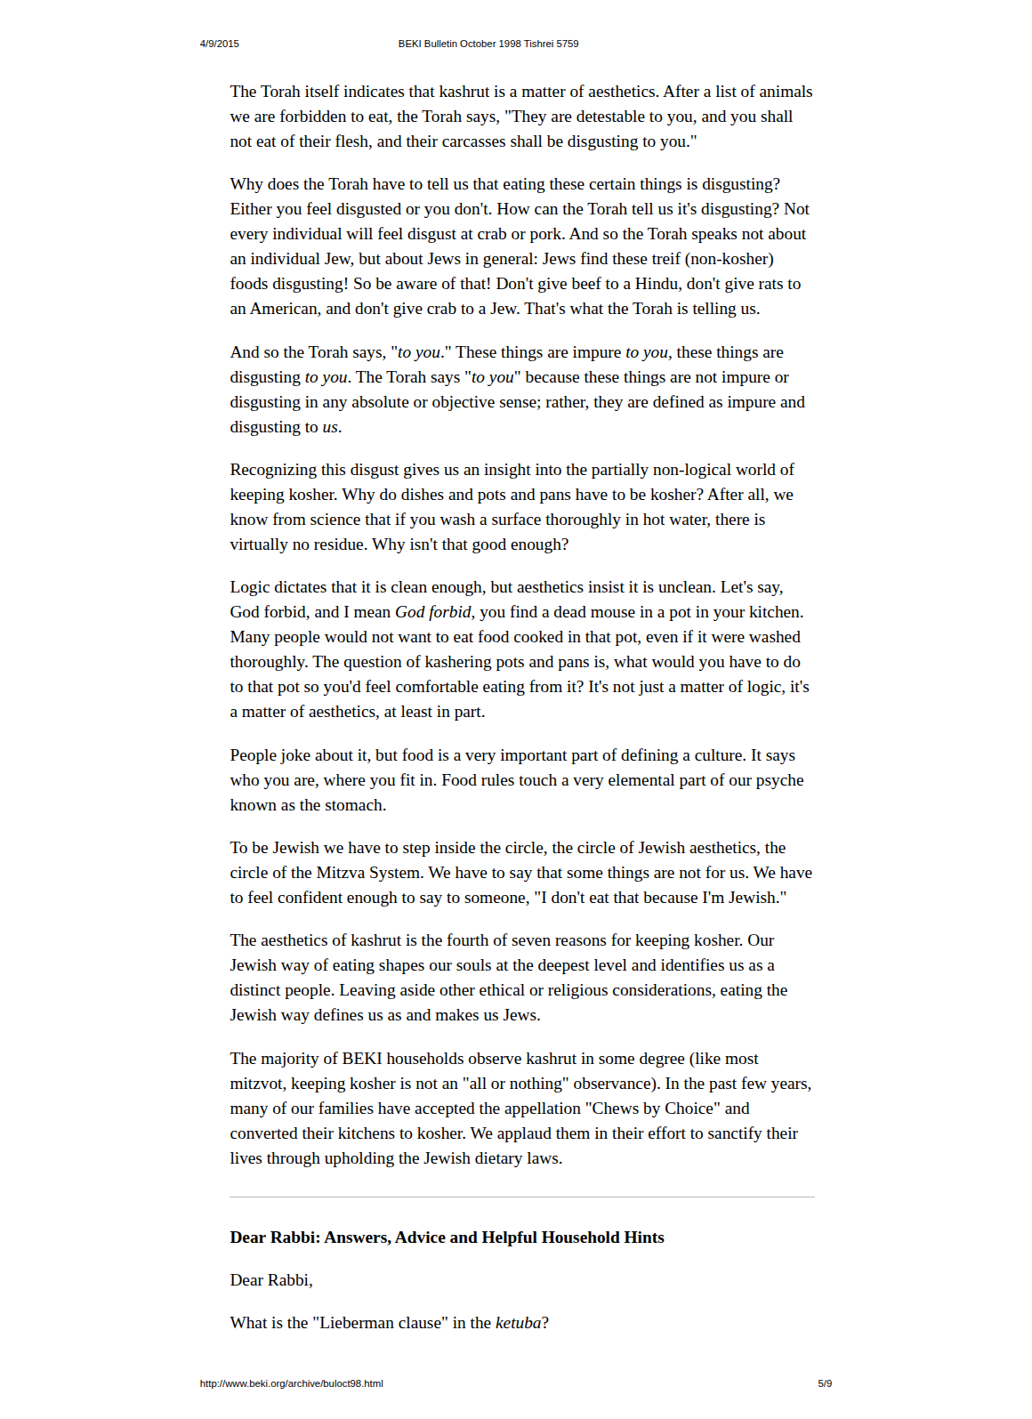4/9/2015 BEKI Bulletin October 1998 Tishrei 5759
The Torah itself indicates that kashrut is a matter of aesthetics. After a list of animals we are forbidden to eat, the Torah says, "They are detestable to you, and you shall not eat of their flesh, and their carcasses shall be disgusting to you."
Why does the Torah have to tell us that eating these certain things is disgusting? Either you feel disgusted or you don't. How can the Torah tell us it's disgusting? Not every individual will feel disgust at crab or pork. And so the Torah speaks not about an individual Jew, but about Jews in general: Jews find these treif (non-kosher) foods disgusting! So be aware of that! Don't give beef to a Hindu, don't give rats to an American, and don't give crab to a Jew. That's what the Torah is telling us.
And so the Torah says, "to you." These things are impure to you, these things are disgusting to you. The Torah says "to you" because these things are not impure or disgusting in any absolute or objective sense; rather, they are defined as impure and disgusting to us.
Recognizing this disgust gives us an insight into the partially non-logical world of keeping kosher. Why do dishes and pots and pans have to be kosher? After all, we know from science that if you wash a surface thoroughly in hot water, there is virtually no residue. Why isn't that good enough?
Logic dictates that it is clean enough, but aesthetics insist it is unclean. Let's say, God forbid, and I mean God forbid, you find a dead mouse in a pot in your kitchen. Many people would not want to eat food cooked in that pot, even if it were washed thoroughly. The question of kashering pots and pans is, what would you have to do to that pot so you'd feel comfortable eating from it? It's not just a matter of logic, it's a matter of aesthetics, at least in part.
People joke about it, but food is a very important part of defining a culture. It says who you are, where you fit in. Food rules touch a very elemental part of our psyche known as the stomach.
To be Jewish we have to step inside the circle, the circle of Jewish aesthetics, the circle of the Mitzva System. We have to say that some things are not for us. We have to feel confident enough to say to someone, "I don't eat that because I'm Jewish."
The aesthetics of kashrut is the fourth of seven reasons for keeping kosher. Our Jewish way of eating shapes our souls at the deepest level and identifies us as a distinct people. Leaving aside other ethical or religious considerations, eating the Jewish way defines us as and makes us Jews.
The majority of BEKI households observe kashrut in some degree (like most mitzvot, keeping kosher is not an "all or nothing" observance). In the past few years, many of our families have accepted the appellation "Chews by Choice" and converted their kitchens to kosher. We applaud them in their effort to sanctify their lives through upholding the Jewish dietary laws.
Dear Rabbi: Answers, Advice and Helpful Household Hints
Dear Rabbi,
What is the "Lieberman clause" in the ketuba?
http://www.beki.org/archive/buloct98.html 5/9